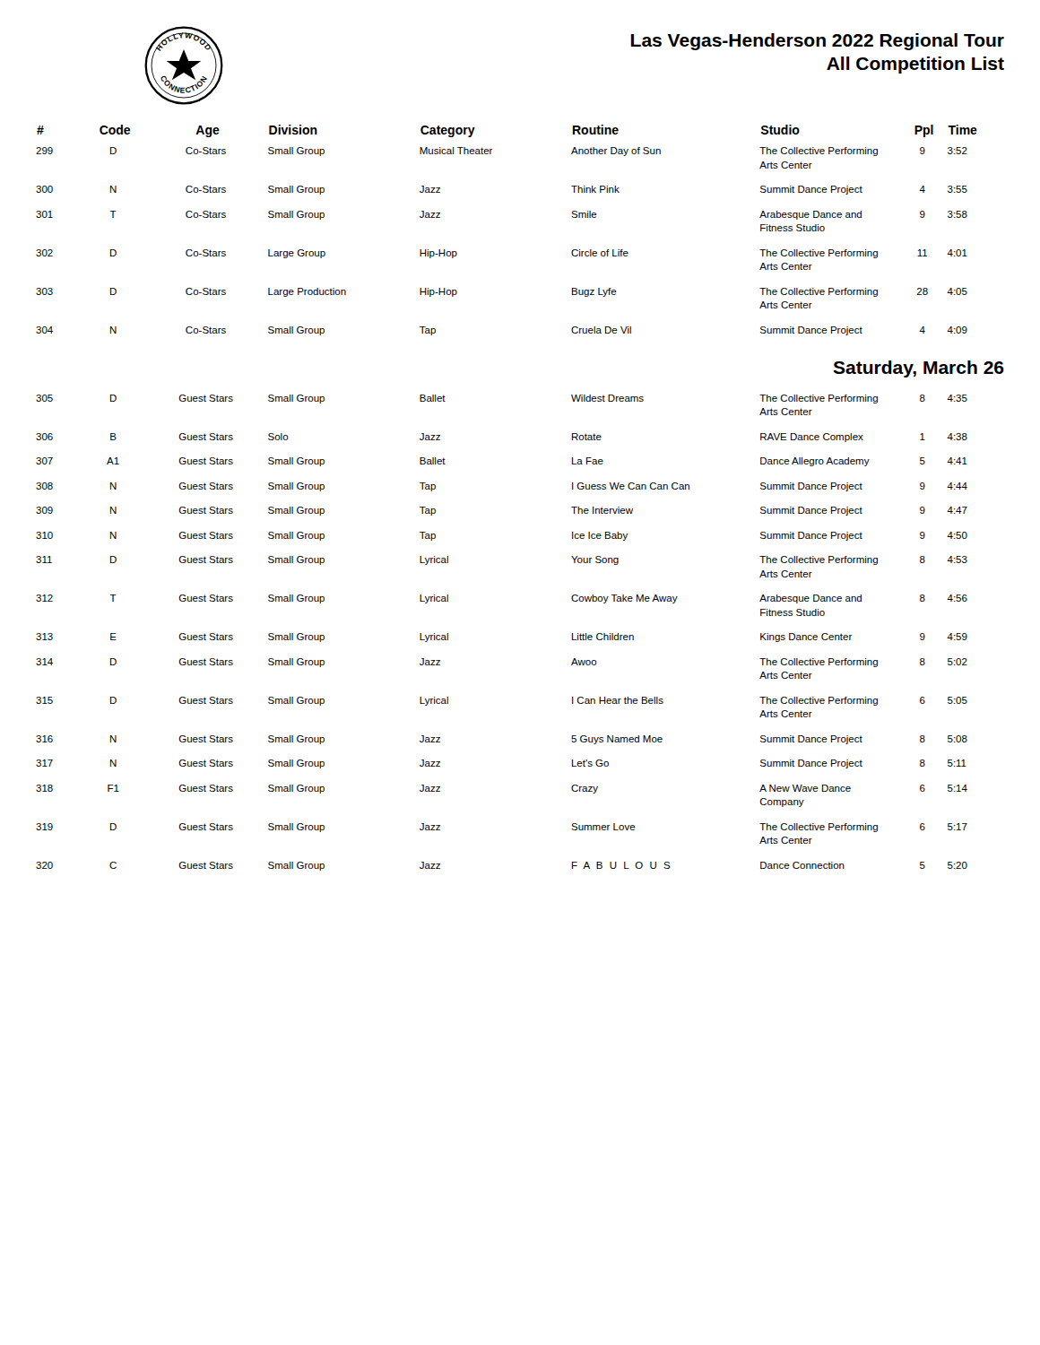HOLLYWOOD CONNECTION
Las Vegas-Henderson 2022 Regional Tour
All Competition List
| # | Code | Age | Division | Category | Routine | Studio | Ppl | Time |
| --- | --- | --- | --- | --- | --- | --- | --- | --- |
| 299 | D | Co-Stars | Small Group | Musical Theater | Another Day of Sun | The Collective Performing Arts Center | 9 | 3:52 |
| 300 | N | Co-Stars | Small Group | Jazz | Think Pink | Summit Dance Project | 4 | 3:55 |
| 301 | T | Co-Stars | Small Group | Jazz | Smile | Arabesque Dance and Fitness Studio | 9 | 3:58 |
| 302 | D | Co-Stars | Large Group | Hip-Hop | Circle of Life | The Collective Performing Arts Center | 11 | 4:01 |
| 303 | D | Co-Stars | Large Production | Hip-Hop | Bugz Lyfe | The Collective Performing Arts Center | 28 | 4:05 |
| 304 | N | Co-Stars | Small Group | Tap | Cruela De Vil | Summit Dance Project | 4 | 4:09 |
| Saturday, March 26 |
| 305 | D | Guest Stars | Small Group | Ballet | Wildest Dreams | The Collective Performing Arts Center | 8 | 4:35 |
| 306 | B | Guest Stars | Solo | Jazz | Rotate | RAVE Dance Complex | 1 | 4:38 |
| 307 | A1 | Guest Stars | Small Group | Ballet | La Fae | Dance Allegro Academy | 5 | 4:41 |
| 308 | N | Guest Stars | Small Group | Tap | I Guess We Can Can Can | Summit Dance Project | 9 | 4:44 |
| 309 | N | Guest Stars | Small Group | Tap | The Interview | Summit Dance Project | 9 | 4:47 |
| 310 | N | Guest Stars | Small Group | Tap | Ice Ice Baby | Summit Dance Project | 9 | 4:50 |
| 311 | D | Guest Stars | Small Group | Lyrical | Your Song | The Collective Performing Arts Center | 8 | 4:53 |
| 312 | T | Guest Stars | Small Group | Lyrical | Cowboy Take Me Away | Arabesque Dance and Fitness Studio | 8 | 4:56 |
| 313 | E | Guest Stars | Small Group | Lyrical | Little Children | Kings Dance Center | 9 | 4:59 |
| 314 | D | Guest Stars | Small Group | Jazz | Awoo | The Collective Performing Arts Center | 8 | 5:02 |
| 315 | D | Guest Stars | Small Group | Lyrical | I Can Hear the Bells | The Collective Performing Arts Center | 6 | 5:05 |
| 316 | N | Guest Stars | Small Group | Jazz | 5 Guys Named Moe | Summit Dance Project | 8 | 5:08 |
| 317 | N | Guest Stars | Small Group | Jazz | Let's Go | Summit Dance Project | 8 | 5:11 |
| 318 | F1 | Guest Stars | Small Group | Jazz | Crazy | A New Wave Dance Company | 6 | 5:14 |
| 319 | D | Guest Stars | Small Group | Jazz | Summer Love | The Collective Performing Arts Center | 6 | 5:17 |
| 320 | C | Guest Stars | Small Group | Jazz | F A B U L O U S | Dance Connection | 5 | 5:20 |